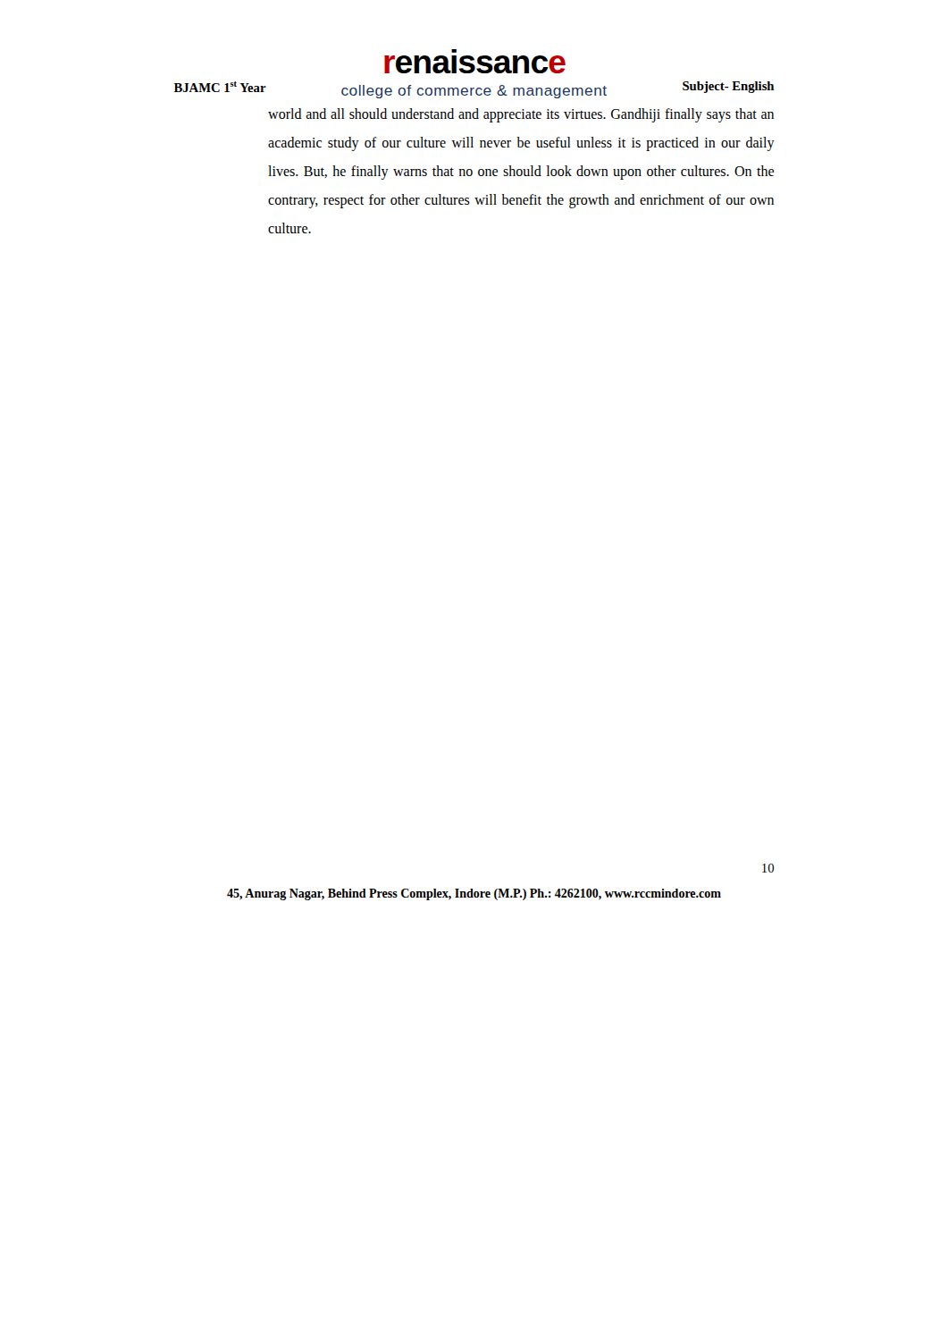renaissance
college of commerce & management
BJAMC 1st Year
Subject- English
world and all should understand and appreciate its virtues. Gandhiji finally says that an academic study of our culture will never be useful unless it is practiced in our daily lives. But, he finally warns that no one should look down upon other cultures. On the contrary, respect for other cultures will benefit the growth and enrichment of our own culture.
10
45, Anurag Nagar, Behind Press Complex, Indore (M.P.) Ph.: 4262100, www.rccmindore.com